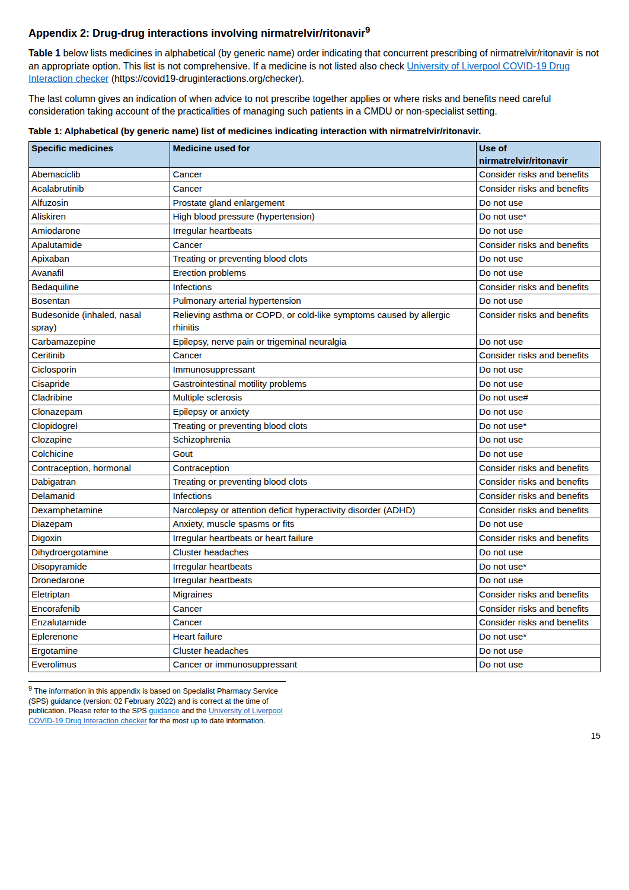Appendix 2: Drug-drug interactions involving nirmatrelvir/ritonavir9
Table 1 below lists medicines in alphabetical (by generic name) order indicating that concurrent prescribing of nirmatrelvir/ritonavir is not an appropriate option. This list is not comprehensive. If a medicine is not listed also check University of Liverpool COVID-19 Drug Interaction checker (https://covid19-druginteractions.org/checker).
The last column gives an indication of when advice to not prescribe together applies or where risks and benefits need careful consideration taking account of the practicalities of managing such patients in a CMDU or non-specialist setting.
Table 1: Alphabetical (by generic name) list of medicines indicating interaction with nirmatrelvir/ritonavir.
| Specific medicines | Medicine used for | Use of nirmatrelvir/ritonavir |
| --- | --- | --- |
| Abemaciclib | Cancer | Consider risks and benefits |
| Acalabrutinib | Cancer | Consider risks and benefits |
| Alfuzosin | Prostate gland enlargement | Do not use |
| Aliskiren | High blood pressure (hypertension) | Do not use* |
| Amiodarone | Irregular heartbeats | Do not use |
| Apalutamide | Cancer | Consider risks and benefits |
| Apixaban | Treating or preventing blood clots | Do not use |
| Avanafil | Erection problems | Do not use |
| Bedaquiline | Infections | Consider risks and benefits |
| Bosentan | Pulmonary arterial hypertension | Do not use |
| Budesonide (inhaled, nasal spray) | Relieving asthma or COPD, or cold-like symptoms caused by allergic rhinitis | Consider risks and benefits |
| Carbamazepine | Epilepsy, nerve pain or trigeminal neuralgia | Do not use |
| Ceritinib | Cancer | Consider risks and benefits |
| Ciclosporin | Immunosuppressant | Do not use |
| Cisapride | Gastrointestinal motility problems | Do not use |
| Cladribine | Multiple sclerosis | Do not use# |
| Clonazepam | Epilepsy or anxiety | Do not use |
| Clopidogrel | Treating or preventing blood clots | Do not use* |
| Clozapine | Schizophrenia | Do not use |
| Colchicine | Gout | Do not use |
| Contraception, hormonal | Contraception | Consider risks and benefits |
| Dabigatran | Treating or preventing blood clots | Consider risks and benefits |
| Delamanid | Infections | Consider risks and benefits |
| Dexamphetamine | Narcolepsy or attention deficit hyperactivity disorder (ADHD) | Consider risks and benefits |
| Diazepam | Anxiety, muscle spasms or fits | Do not use |
| Digoxin | Irregular heartbeats or heart failure | Consider risks and benefits |
| Dihydroergotamine | Cluster headaches | Do not use |
| Disopyramide | Irregular heartbeats | Do not use* |
| Dronedarone | Irregular heartbeats | Do not use |
| Eletriptan | Migraines | Consider risks and benefits |
| Encorafenib | Cancer | Consider risks and benefits |
| Enzalutamide | Cancer | Consider risks and benefits |
| Eplerenone | Heart failure | Do not use* |
| Ergotamine | Cluster headaches | Do not use |
| Everolimus | Cancer or immunosuppressant | Do not use |
9 The information in this appendix is based on Specialist Pharmacy Service (SPS) guidance (version: 02 February 2022) and is correct at the time of publication. Please refer to the SPS guidance and the University of Liverpool COVID-19 Drug Interaction checker for the most up to date information.
15